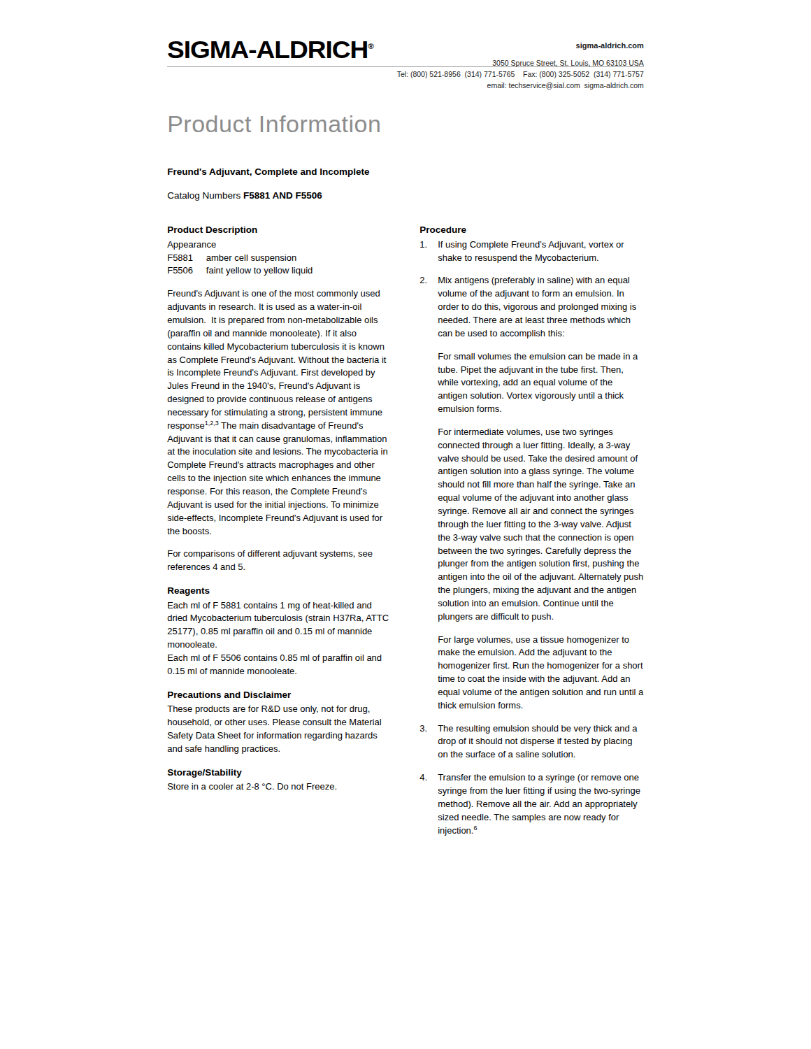SIGMA-ALDRICH®
sigma-aldrich.com
3050 Spruce Street, St. Louis, MO 63103 USA
Tel: (800) 521-8956 (314) 771-5765 Fax: (800) 325-5052 (314) 771-5757
email: techservice@sial.com sigma-aldrich.com
Product Information
Freund's Adjuvant, Complete and Incomplete
Catalog Numbers F5881 AND F5506
Product Description
Appearance
F5881 amber cell suspension
F5506 faint yellow to yellow liquid
Freund's Adjuvant is one of the most commonly used adjuvants in research. It is used as a water-in-oil emulsion. It is prepared from non-metabolizable oils (paraffin oil and mannide monooleate). If it also contains killed Mycobacterium tuberculosis it is known as Complete Freund's Adjuvant. Without the bacteria it is Incomplete Freund's Adjuvant. First developed by Jules Freund in the 1940's, Freund's Adjuvant is designed to provide continuous release of antigens necessary for stimulating a strong, persistent immune response1,2,3 The main disadvantage of Freund's Adjuvant is that it can cause granulomas, inflammation at the inoculation site and lesions. The mycobacteria in Complete Freund's attracts macrophages and other cells to the injection site which enhances the immune response. For this reason, the Complete Freund's Adjuvant is used for the initial injections. To minimize side-effects, Incomplete Freund's Adjuvant is used for the boosts.
For comparisons of different adjuvant systems, see references 4 and 5.
Reagents
Each ml of F 5881 contains 1 mg of heat-killed and dried Mycobacterium tuberculosis (strain H37Ra, ATTC 25177), 0.85 ml paraffin oil and 0.15 ml of mannide monooleate.
Each ml of F 5506 contains 0.85 ml of paraffin oil and 0.15 ml of mannide monooleate.
Precautions and Disclaimer
These products are for R&D use only, not for drug, household, or other uses. Please consult the Material Safety Data Sheet for information regarding hazards and safe handling practices.
Storage/Stability
Store in a cooler at 2-8 °C. Do not Freeze.
Procedure
If using Complete Freund’s Adjuvant, vortex or shake to resuspend the Mycobacterium.
Mix antigens (preferably in saline) with an equal volume of the adjuvant to form an emulsion. In order to do this, vigorous and prolonged mixing is needed. There are at least three methods which can be used to accomplish this:
For small volumes the emulsion can be made in a tube. Pipet the adjuvant in the tube first. Then, while vortexing, add an equal volume of the antigen solution. Vortex vigorously until a thick emulsion forms.
For intermediate volumes, use two syringes connected through a luer fitting. Ideally, a 3-way valve should be used. Take the desired amount of antigen solution into a glass syringe. The volume should not fill more than half the syringe. Take an equal volume of the adjuvant into another glass syringe. Remove all air and connect the syringes through the luer fitting to the 3-way valve. Adjust the 3-way valve such that the connection is open between the two syringes. Carefully depress the plunger from the antigen solution first, pushing the antigen into the oil of the adjuvant. Alternately push the plungers, mixing the adjuvant and the antigen solution into an emulsion. Continue until the plungers are difficult to push.
For large volumes, use a tissue homogenizer to make the emulsion. Add the adjuvant to the homogenizer first. Run the homogenizer for a short time to coat the inside with the adjuvant. Add an equal volume of the antigen solution and run until a thick emulsion forms.
The resulting emulsion should be very thick and a drop of it should not disperse if tested by placing on the surface of a saline solution.
Transfer the emulsion to a syringe (or remove one syringe from the luer fitting if using the two-syringe method). Remove all the air. Add an appropriately sized needle. The samples are now ready for injection.6